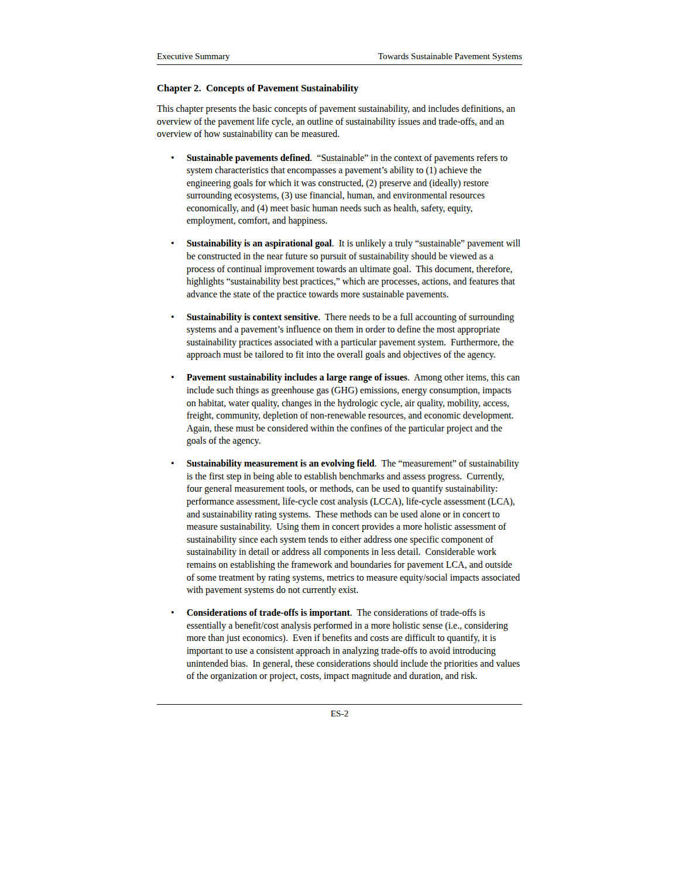Executive Summary Towards Sustainable Pavement Systems
Chapter 2. Concepts of Pavement Sustainability
This chapter presents the basic concepts of pavement sustainability, and includes definitions, an overview of the pavement life cycle, an outline of sustainability issues and trade-offs, and an overview of how sustainability can be measured.
Sustainable pavements defined. “Sustainable” in the context of pavements refers to system characteristics that encompasses a pavement’s ability to (1) achieve the engineering goals for which it was constructed, (2) preserve and (ideally) restore surrounding ecosystems, (3) use financial, human, and environmental resources economically, and (4) meet basic human needs such as health, safety, equity, employment, comfort, and happiness.
Sustainability is an aspirational goal. It is unlikely a truly “sustainable” pavement will be constructed in the near future so pursuit of sustainability should be viewed as a process of continual improvement towards an ultimate goal. This document, therefore, highlights “sustainability best practices,” which are processes, actions, and features that advance the state of the practice towards more sustainable pavements.
Sustainability is context sensitive. There needs to be a full accounting of surrounding systems and a pavement’s influence on them in order to define the most appropriate sustainability practices associated with a particular pavement system. Furthermore, the approach must be tailored to fit into the overall goals and objectives of the agency.
Pavement sustainability includes a large range of issues. Among other items, this can include such things as greenhouse gas (GHG) emissions, energy consumption, impacts on habitat, water quality, changes in the hydrologic cycle, air quality, mobility, access, freight, community, depletion of non-renewable resources, and economic development. Again, these must be considered within the confines of the particular project and the goals of the agency.
Sustainability measurement is an evolving field. The “measurement” of sustainability is the first step in being able to establish benchmarks and assess progress. Currently, four general measurement tools, or methods, can be used to quantify sustainability: performance assessment, life-cycle cost analysis (LCCA), life-cycle assessment (LCA), and sustainability rating systems. These methods can be used alone or in concert to measure sustainability. Using them in concert provides a more holistic assessment of sustainability since each system tends to either address one specific component of sustainability in detail or address all components in less detail. Considerable work remains on establishing the framework and boundaries for pavement LCA, and outside of some treatment by rating systems, metrics to measure equity/social impacts associated with pavement systems do not currently exist.
Considerations of trade-offs is important. The considerations of trade-offs is essentially a benefit/cost analysis performed in a more holistic sense (i.e., considering more than just economics). Even if benefits and costs are difficult to quantify, it is important to use a consistent approach in analyzing trade-offs to avoid introducing unintended bias. In general, these considerations should include the priorities and values of the organization or project, costs, impact magnitude and duration, and risk.
ES-2